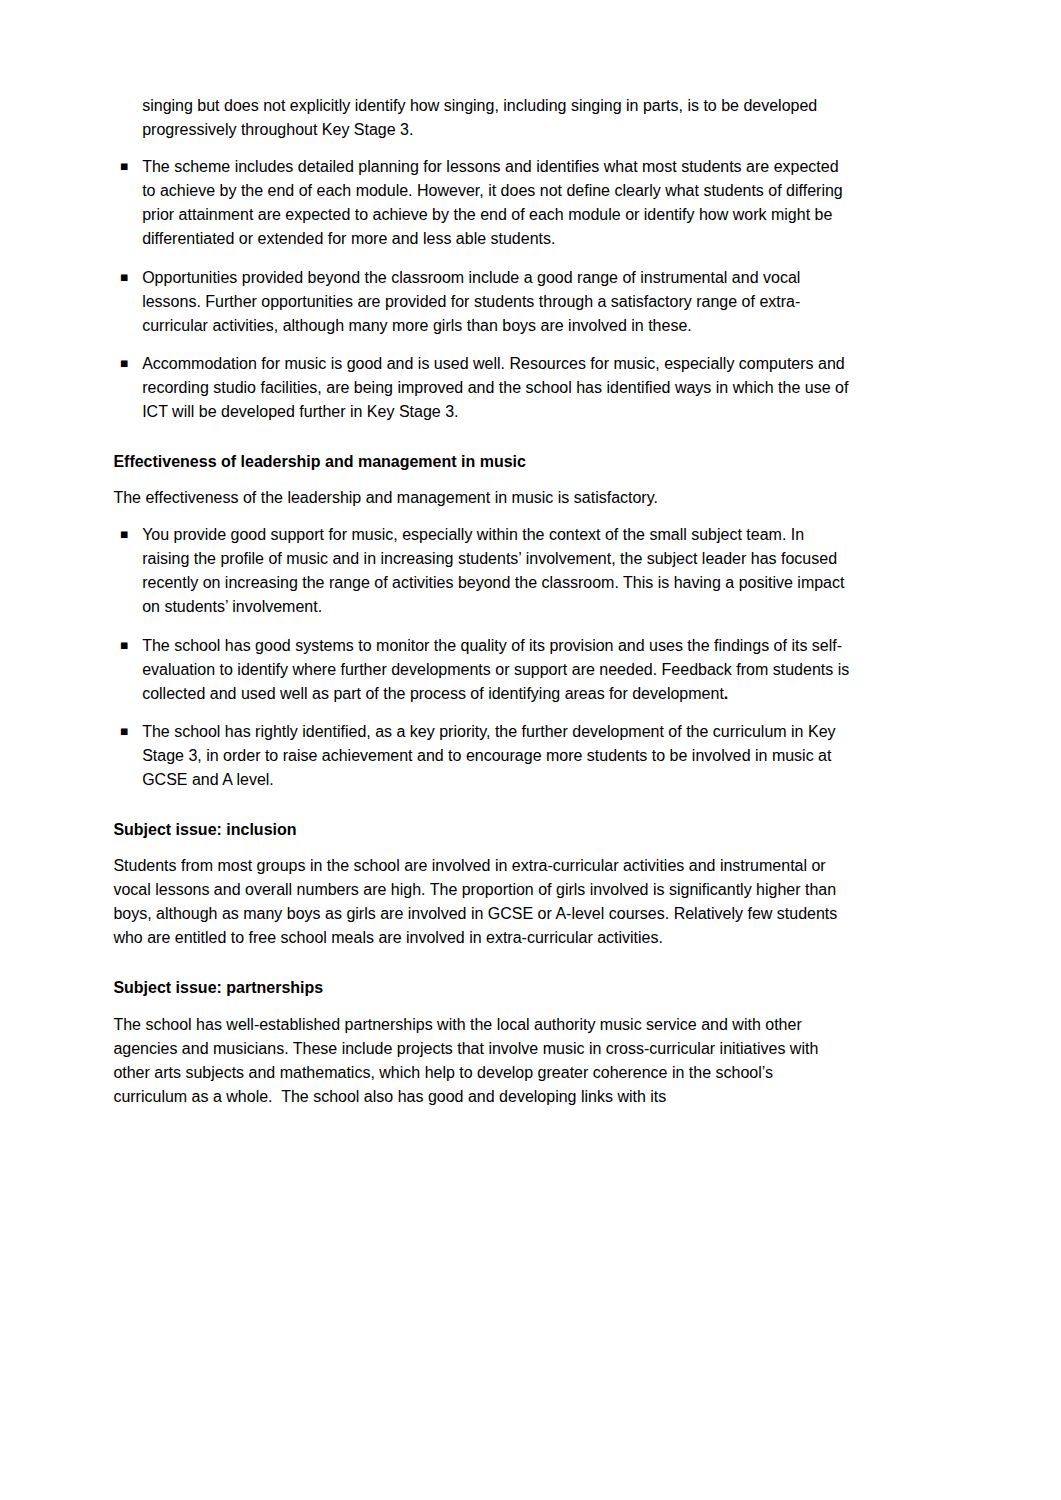singing but does not explicitly identify how singing, including singing in parts, is to be developed progressively throughout Key Stage 3.
The scheme includes detailed planning for lessons and identifies what most students are expected to achieve by the end of each module. However, it does not define clearly what students of differing prior attainment are expected to achieve by the end of each module or identify how work might be differentiated or extended for more and less able students.
Opportunities provided beyond the classroom include a good range of instrumental and vocal lessons. Further opportunities are provided for students through a satisfactory range of extra-curricular activities, although many more girls than boys are involved in these.
Accommodation for music is good and is used well. Resources for music, especially computers and recording studio facilities, are being improved and the school has identified ways in which the use of ICT will be developed further in Key Stage 3.
Effectiveness of leadership and management in music
The effectiveness of the leadership and management in music is satisfactory.
You provide good support for music, especially within the context of the small subject team. In raising the profile of music and in increasing students’ involvement, the subject leader has focused recently on increasing the range of activities beyond the classroom. This is having a positive impact on students’ involvement.
The school has good systems to monitor the quality of its provision and uses the findings of its self-evaluation to identify where further developments or support are needed. Feedback from students is collected and used well as part of the process of identifying areas for development.
The school has rightly identified, as a key priority, the further development of the curriculum in Key Stage 3, in order to raise achievement and to encourage more students to be involved in music at GCSE and A level.
Subject issue: inclusion
Students from most groups in the school are involved in extra-curricular activities and instrumental or vocal lessons and overall numbers are high. The proportion of girls involved is significantly higher than boys, although as many boys as girls are involved in GCSE or A-level courses. Relatively few students who are entitled to free school meals are involved in extra-curricular activities.
Subject issue: partnerships
The school has well-established partnerships with the local authority music service and with other agencies and musicians. These include projects that involve music in cross-curricular initiatives with other arts subjects and mathematics, which help to develop greater coherence in the school’s curriculum as a whole. The school also has good and developing links with its